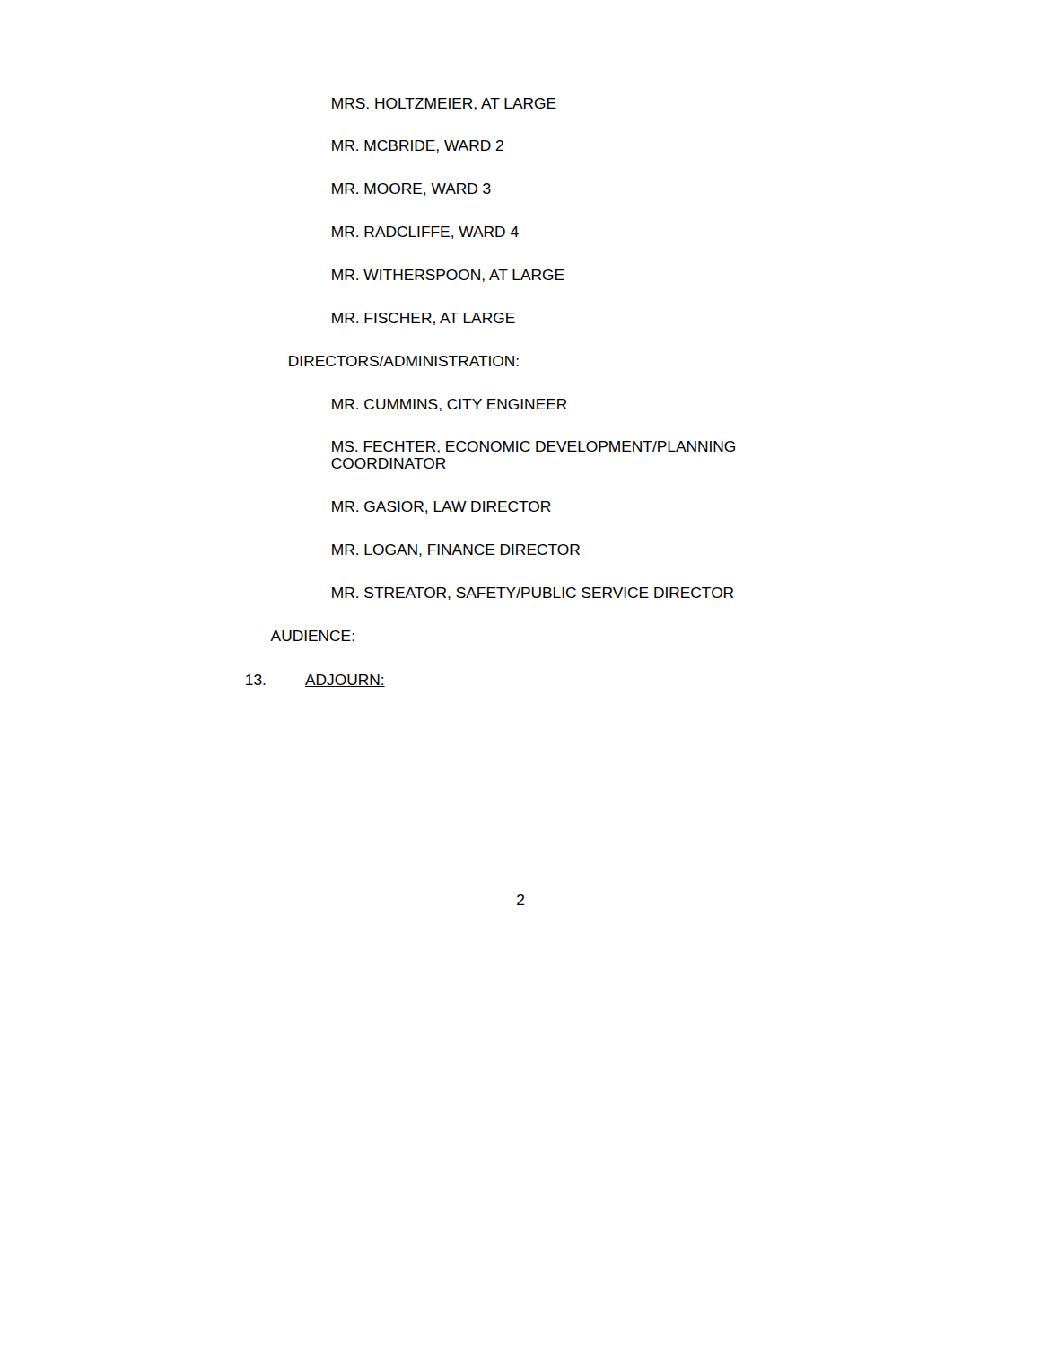MRS. HOLTZMEIER, AT LARGE
MR. MCBRIDE, WARD 2
MR. MOORE, WARD 3
MR. RADCLIFFE, WARD 4
MR. WITHERSPOON, AT LARGE
MR. FISCHER, AT LARGE
DIRECTORS/ADMINISTRATION:
MR. CUMMINS, CITY ENGINEER
MS. FECHTER, ECONOMIC DEVELOPMENT/PLANNING COORDINATOR
MR. GASIOR, LAW DIRECTOR
MR. LOGAN, FINANCE DIRECTOR
MR. STREATOR, SAFETY/PUBLIC SERVICE DIRECTOR
AUDIENCE:
13.
ADJOURN:
2